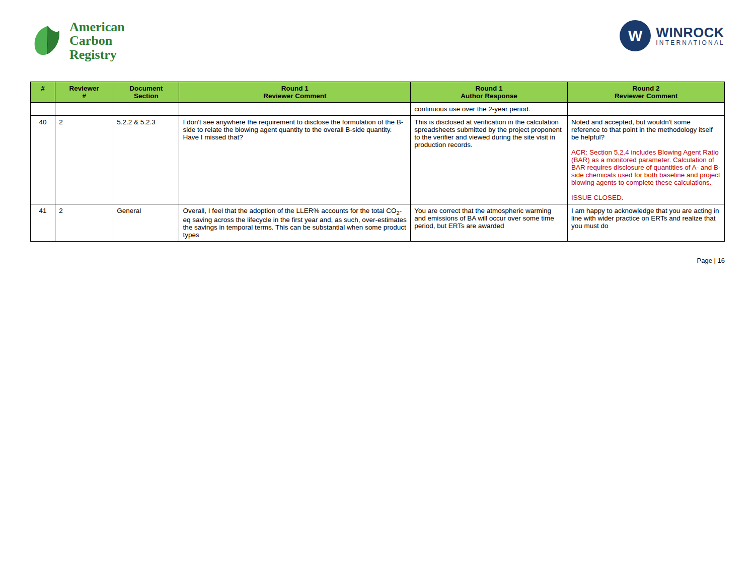American
Carbon
Registry
W
WINROCK
INTERNATIONAL
| # | Reviewer # | Document Section | Round 1 Reviewer Comment | Round 1 Author Response | Round 2 Reviewer Comment |
| --- | --- | --- | --- | --- | --- |
| | | | | continuous use over the 2-year period. | |
| 40 | 2 | 5.2.2 & 5.2.3 | I don't see anywhere the requirement to disclose the formulation of the B-side to relate the blowing agent quantity to the overall B-side quantity. Have I missed that? | This is disclosed at verification in the calculation spreadsheets submitted by the project proponent to the verifier and viewed during the site visit in production records. | Noted and accepted, but wouldn't some reference to that point in the methodology itself be helpful? ACR: Section 5.2.4 includes Blowing Agent Ratio (BAR) as a monitored parameter. Calculation of BAR requires disclosure of quantities of A- and B- side chemicals used for both baseline and project blowing agents to complete these calculations. ISSUE CLOSED. |
| 41 | 2 | General | Overall, I feel that the adoption of the LLER% accounts for the total CO 2 -eq saving across the lifecycle in the first year and, as such, over-estimates the savings in temporal terms. This can be substantial when some product types | You are correct that the atmospheric warming and emissions of BA will occur over some time period, but ERTs are awarded | I am happy to acknowledge that you are acting in line with wider practice on ERTs and realize that you must do |
Page | 16